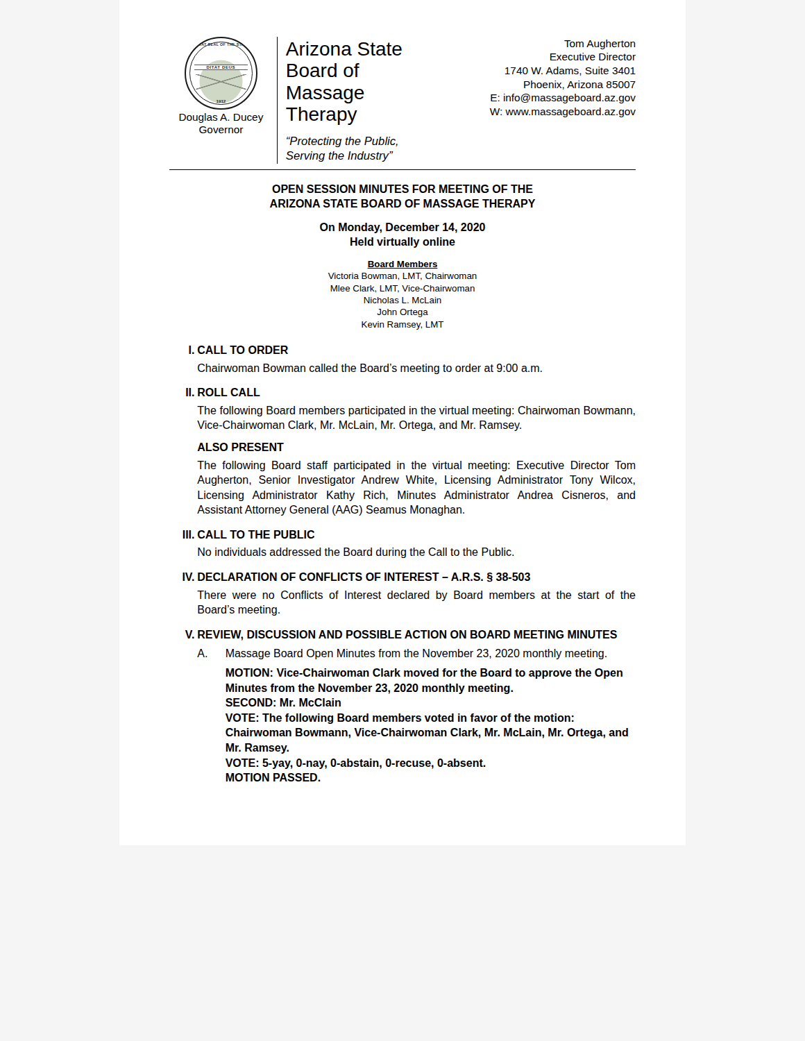GREAT SEAL OF THE STATE
DITAT DEUS
1912
Douglas A. Ducey
Governor
Arizona State Board of
Massage Therapy
“Protecting the Public,
Serving the Industry”
Tom Augherton
Executive Director
1740 W. Adams, Suite 3401
Phoenix, Arizona 85007
E: info@massageboard.az.gov
W: www.massageboard.az.gov
OPEN SESSION MINUTES FOR MEETING OF THE
ARIZONA STATE BOARD OF MASSAGE THERAPY
On Monday, December 14, 2020
Held virtually online
Board Members
Victoria Bowman, LMT, Chairwoman
Mlee Clark, LMT, Vice-Chairwoman
Nicholas L. McLain
John Ortega
Kevin Ramsey, LMT
I.
CALL TO ORDER
Chairwoman Bowman called the Board’s meeting to order at 9:00 a.m.
II.
ROLL CALL
The following Board members participated in the virtual meeting: Chairwoman Bowmann, Vice-Chairwoman Clark, Mr. McLain, Mr. Ortega, and Mr. Ramsey.
ALSO PRESENT
The following Board staff participated in the virtual meeting: Executive Director Tom Augherton, Senior Investigator Andrew White, Licensing Administrator Tony Wilcox, Licensing Administrator Kathy Rich, Minutes Administrator Andrea Cisneros, and Assistant Attorney General (AAG) Seamus Monaghan.
III.
CALL TO THE PUBLIC
No individuals addressed the Board during the Call to the Public.
IV.
DECLARATION OF CONFLICTS OF INTEREST – A.R.S. § 38-503
There were no Conflicts of Interest declared by Board members at the start of the Board’s meeting.
V.
REVIEW, DISCUSSION AND POSSIBLE ACTION ON BOARD MEETING MINUTES
A.
Massage Board Open Minutes from the November 23, 2020 monthly meeting.
MOTION: Vice-Chairwoman Clark moved for the Board to approve the Open Minutes from the November 23, 2020 monthly meeting.
SECOND: Mr. McClain
VOTE: The following Board members voted in favor of the motion: Chairwoman Bowmann, Vice-Chairwoman Clark, Mr. McLain, Mr. Ortega, and Mr. Ramsey.
VOTE: 5-yay, 0-nay, 0-abstain, 0-recuse, 0-absent.
MOTION PASSED.